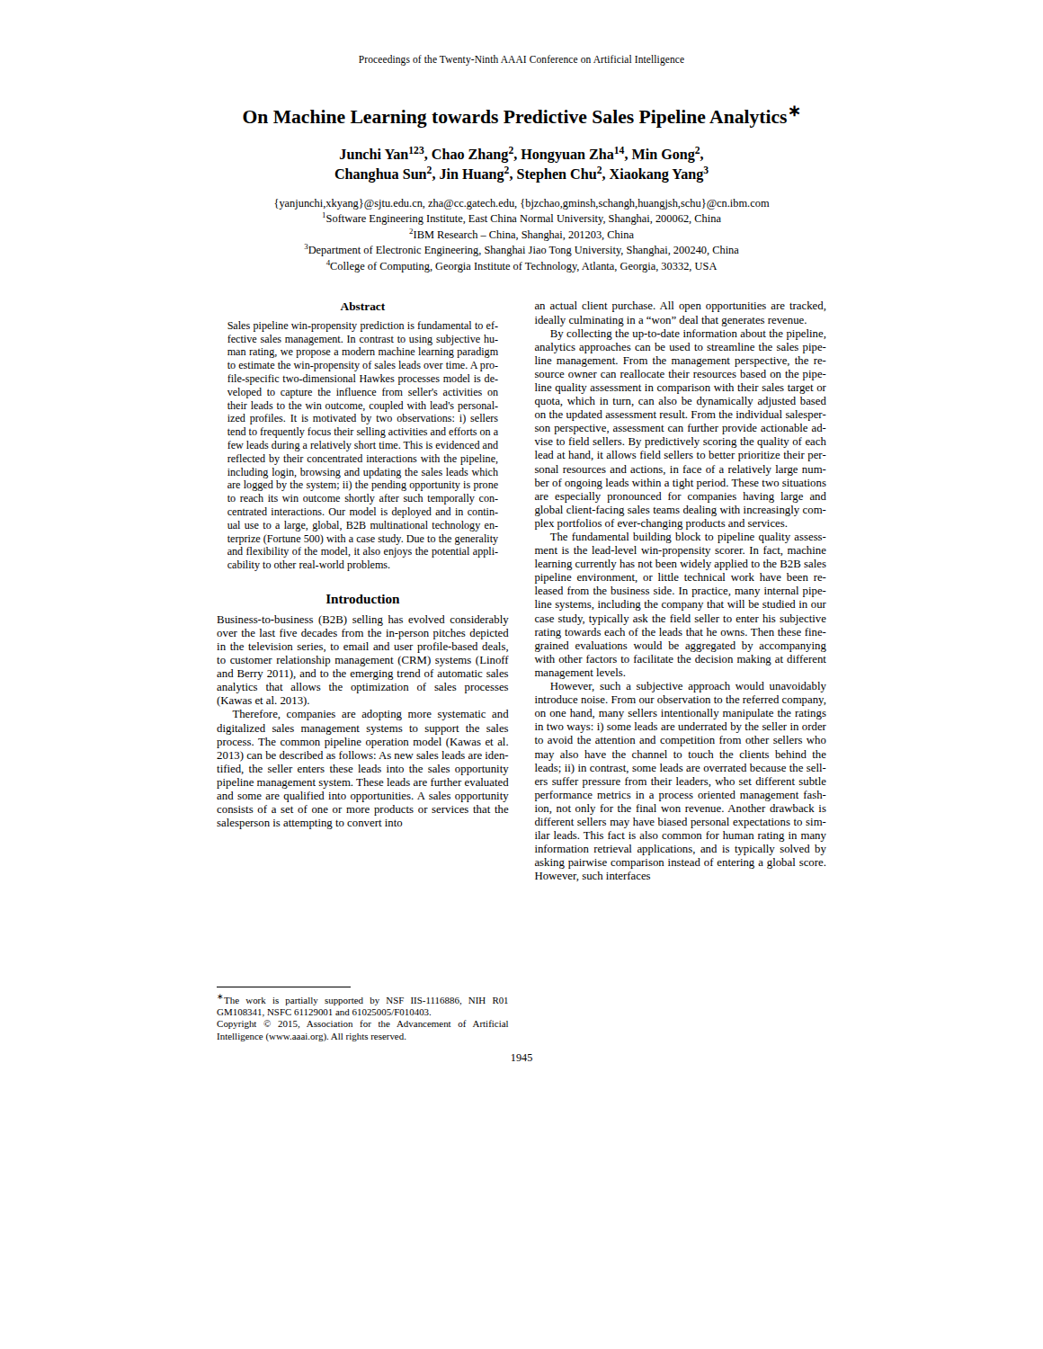Proceedings of the Twenty-Ninth AAAI Conference on Artificial Intelligence
On Machine Learning towards Predictive Sales Pipeline Analytics∗
Junchi Yan123, Chao Zhang2, Hongyuan Zha14, Min Gong2,
Changhua Sun2, Jin Huang2, Stephen Chu2, Xiaokang Yang3
{yanjunchi,xkyang}@sjtu.edu.cn, zha@cc.gatech.edu, {bjzchao,gminsh,schangh,huangjsh,schu}@cn.ibm.com
1Software Engineering Institute, East China Normal University, Shanghai, 200062, China
2IBM Research – China, Shanghai, 201203, China
3Department of Electronic Engineering, Shanghai Jiao Tong University, Shanghai, 200240, China
4College of Computing, Georgia Institute of Technology, Atlanta, Georgia, 30332, USA
Abstract
Sales pipeline win-propensity prediction is fundamental to effective sales management. In contrast to using subjective human rating, we propose a modern machine learning paradigm to estimate the win-propensity of sales leads over time. A profile-specific two-dimensional Hawkes processes model is developed to capture the influence from seller's activities on their leads to the win outcome, coupled with lead's personalized profiles. It is motivated by two observations: i) sellers tend to frequently focus their selling activities and efforts on a few leads during a relatively short time. This is evidenced and reflected by their concentrated interactions with the pipeline, including login, browsing and updating the sales leads which are logged by the system; ii) the pending opportunity is prone to reach its win outcome shortly after such temporally concentrated interactions. Our model is deployed and in continual use to a large, global, B2B multinational technology enterprize (Fortune 500) with a case study. Due to the generality and flexibility of the model, it also enjoys the potential applicability to other real-world problems.
Introduction
Business-to-business (B2B) selling has evolved considerably over the last five decades from the in-person pitches depicted in the television series, to email and user profile-based deals, to customer relationship management (CRM) systems (Linoff and Berry 2011), and to the emerging trend of automatic sales analytics that allows the optimization of sales processes (Kawas et al. 2013).
Therefore, companies are adopting more systematic and digitalized sales management systems to support the sales process. The common pipeline operation model (Kawas et al. 2013) can be described as follows: As new sales leads are identified, the seller enters these leads into the sales opportunity pipeline management system. These leads are further evaluated and some are qualified into opportunities. A sales opportunity consists of a set of one or more products or services that the salesperson is attempting to convert into
∗The work is partially supported by NSF IIS-1116886, NIH R01 GM108341, NSFC 61129001 and 61025005/F010403.
Copyright © 2015, Association for the Advancement of Artificial Intelligence (www.aaai.org). All rights reserved.
an actual client purchase. All open opportunities are tracked, ideally culminating in a “won” deal that generates revenue.
By collecting the up-to-date information about the pipeline, analytics approaches can be used to streamline the sales pipeline management. From the management perspective, the resource owner can reallocate their resources based on the pipeline quality assessment in comparison with their sales target or quota, which in turn, can also be dynamically adjusted based on the updated assessment result. From the individual salesperson perspective, assessment can further provide actionable advise to field sellers. By predictively scoring the quality of each lead at hand, it allows field sellers to better prioritize their personal resources and actions, in face of a relatively large number of ongoing leads within a tight period. These two situations are especially pronounced for companies having large and global client-facing sales teams dealing with increasingly complex portfolios of ever-changing products and services.
The fundamental building block to pipeline quality assessment is the lead-level win-propensity scorer. In fact, machine learning currently has not been widely applied to the B2B sales pipeline environment, or little technical work have been released from the business side. In practice, many internal pipeline systems, including the company that will be studied in our case study, typically ask the field seller to enter his subjective rating towards each of the leads that he owns. Then these fine-grained evaluations would be aggregated by accompanying with other factors to facilitate the decision making at different management levels.
However, such a subjective approach would unavoidably introduce noise. From our observation to the referred company, on one hand, many sellers intentionally manipulate the ratings in two ways: i) some leads are underrated by the seller in order to avoid the attention and competition from other sellers who may also have the channel to touch the clients behind the leads; ii) in contrast, some leads are overrated because the sellers suffer pressure from their leaders, who set different subtle performance metrics in a process oriented management fashion, not only for the final won revenue. Another drawback is different sellers may have biased personal expectations to similar leads. This fact is also common for human rating in many information retrieval applications, and is typically solved by asking pairwise comparison instead of entering a global score. However, such interfaces
1945